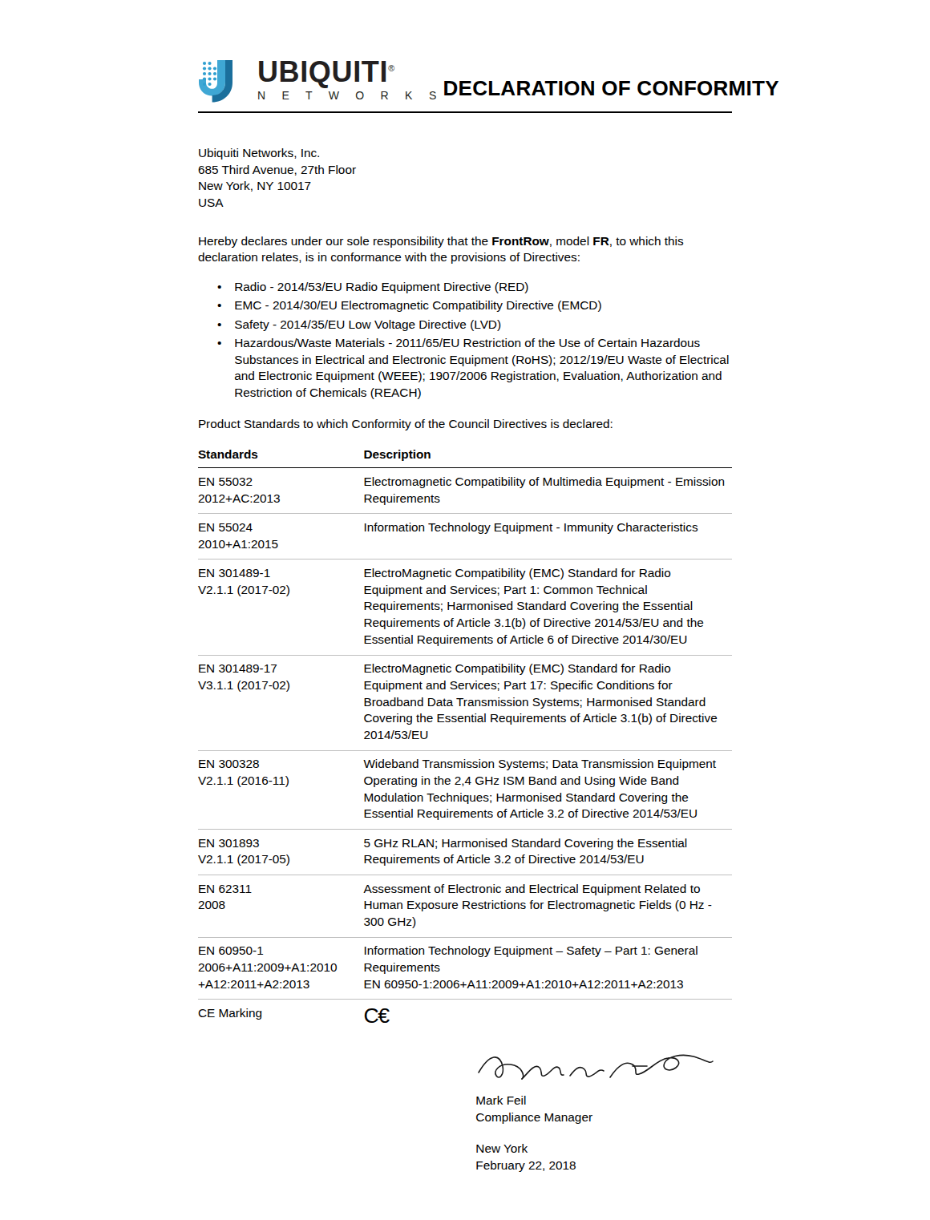UBIQUITI®
N E T W O R K S
DECLARATION OF CONFORMITY
Ubiquiti Networks, Inc.
685 Third Avenue, 27th Floor
New York, NY 10017
USA
Hereby declares under our sole responsibility that the FrontRow, model FR, to which this declaration relates, is in conformance with the provisions of Directives:
Radio - 2014/53/EU Radio Equipment Directive (RED)
EMC - 2014/30/EU Electromagnetic Compatibility Directive (EMCD)
Safety - 2014/35/EU Low Voltage Directive (LVD)
Hazardous/Waste Materials - 2011/65/EU Restriction of the Use of Certain Hazardous Substances in Electrical and Electronic Equipment (RoHS); 2012/19/EU Waste of Electrical and Electronic Equipment (WEEE); 1907/2006 Registration, Evaluation, Authorization and Restriction of Chemicals (REACH)
Product Standards to which Conformity of the Council Directives is declared:
| Standards | Description |
| --- | --- |
| EN 55032 2012+AC:2013 | Electromagnetic Compatibility of Multimedia Equipment - Emission Requirements |
| EN 55024 2010+A1:2015 | Information Technology Equipment - Immunity Characteristics |
| EN 301489-1 V2.1.1 (2017-02) | ElectroMagnetic Compatibility (EMC) Standard for Radio Equipment and Services; Part 1: Common Technical Requirements; Harmonised Standard Covering the Essential Requirements of Article 3.1(b) of Directive 2014/53/EU and the Essential Requirements of Article 6 of Directive 2014/30/EU |
| EN 301489-17 V3.1.1 (2017-02) | ElectroMagnetic Compatibility (EMC) Standard for Radio Equipment and Services; Part 17: Specific Conditions for Broadband Data Transmission Systems; Harmonised Standard Covering the Essential Requirements of Article 3.1(b) of Directive 2014/53/EU |
| EN 300328 V2.1.1 (2016-11) | Wideband Transmission Systems; Data Transmission Equipment Operating in the 2,4 GHz ISM Band and Using Wide Band Modulation Techniques; Harmonised Standard Covering the Essential Requirements of Article 3.2 of Directive 2014/53/EU |
| EN 301893 V2.1.1 (2017-05) | 5 GHz RLAN; Harmonised Standard Covering the Essential Requirements of Article 3.2 of Directive 2014/53/EU |
| EN 62311 2008 | Assessment of Electronic and Electrical Equipment Related to Human Exposure Restrictions for Electromagnetic Fields (0 Hz - 300 GHz) |
| EN 60950-1 2006+A11:2009+A1:2010 +A12:2011+A2:2013 | Information Technology Equipment – Safety – Part 1: General Requirements EN 60950-1:2006+A11:2009+A1:2010+A12:2011+A2:2013 |
| CE Marking | C€ |
Mark Feil
Compliance Manager
New York
February 22, 2018